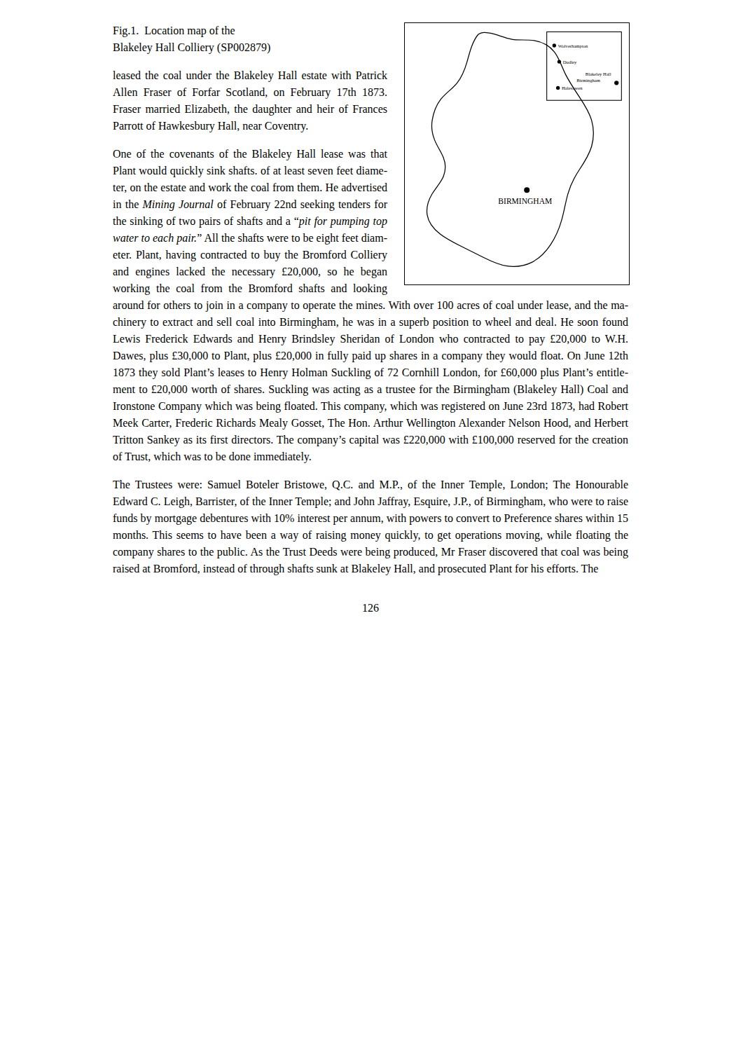BIRMINGHAM Wolverhampton Dudley Blakeley Hall Birmingham Halesowen
Fig.1. Location map of the
Blakeley Hall Colliery (SP002879)
leased the coal under the Blakeley Hall estate with Patrick Allen Fraser of Forfar Scotland, on February 17th 1873. Fraser married Elizabeth, the daughter and heir of Frances Parrott of Hawkesbury Hall, near Coventry.
One of the covenants of the Blakeley Hall lease was that Plant would quickly sink shafts. of at least seven feet diameter, on the estate and work the coal from them. He advertised in the Mining Journal of February 22nd seeking tenders for the sinking of two pairs of shafts and a “pit for pumping top water to each pair.” All the shafts were to be eight feet diameter. Plant, having contracted to buy the Bromford Colliery and engines lacked the necessary £20,000, so he began working the coal from the Bromford shafts and looking around for others to join in a company to operate the mines. With over 100 acres of coal under lease, and the machinery to extract and sell coal into Birmingham, he was in a superb position to wheel and deal. He soon found Lewis Frederick Edwards and Henry Brindsley Sheridan of London who contracted to pay £20,000 to W.H. Dawes, plus £30,000 to Plant, plus £20,000 in fully paid up shares in a company they would float. On June 12th 1873 they sold Plant’s leases to Henry Holman Suckling of 72 Cornhill London, for £60,000 plus Plant’s entitlement to £20,000 worth of shares. Suckling was acting as a trustee for the Birmingham (Blakeley Hall) Coal and Ironstone Company which was being floated. This company, which was registered on June 23rd 1873, had Robert Meek Carter, Frederic Richards Mealy Gosset, The Hon. Arthur Wellington Alexander Nelson Hood, and Herbert Tritton Sankey as its first directors. The company’s capital was £220,000 with £100,000 reserved for the creation of Trust, which was to be done immediately.
The Trustees were: Samuel Boteler Bristowe, Q.C. and M.P., of the Inner Temple, London; The Honourable Edward C. Leigh, Barrister, of the Inner Temple; and John Jaffray, Esquire, J.P., of Birmingham, who were to raise funds by mortgage debentures with 10% interest per annum, with powers to convert to Preference shares within 15 months. This seems to have been a way of raising money quickly, to get operations moving, while floating the company shares to the public. As the Trust Deeds were being produced, Mr Fraser discovered that coal was being raised at Bromford, instead of through shafts sunk at Blakeley Hall, and prosecuted Plant for his efforts. The
126